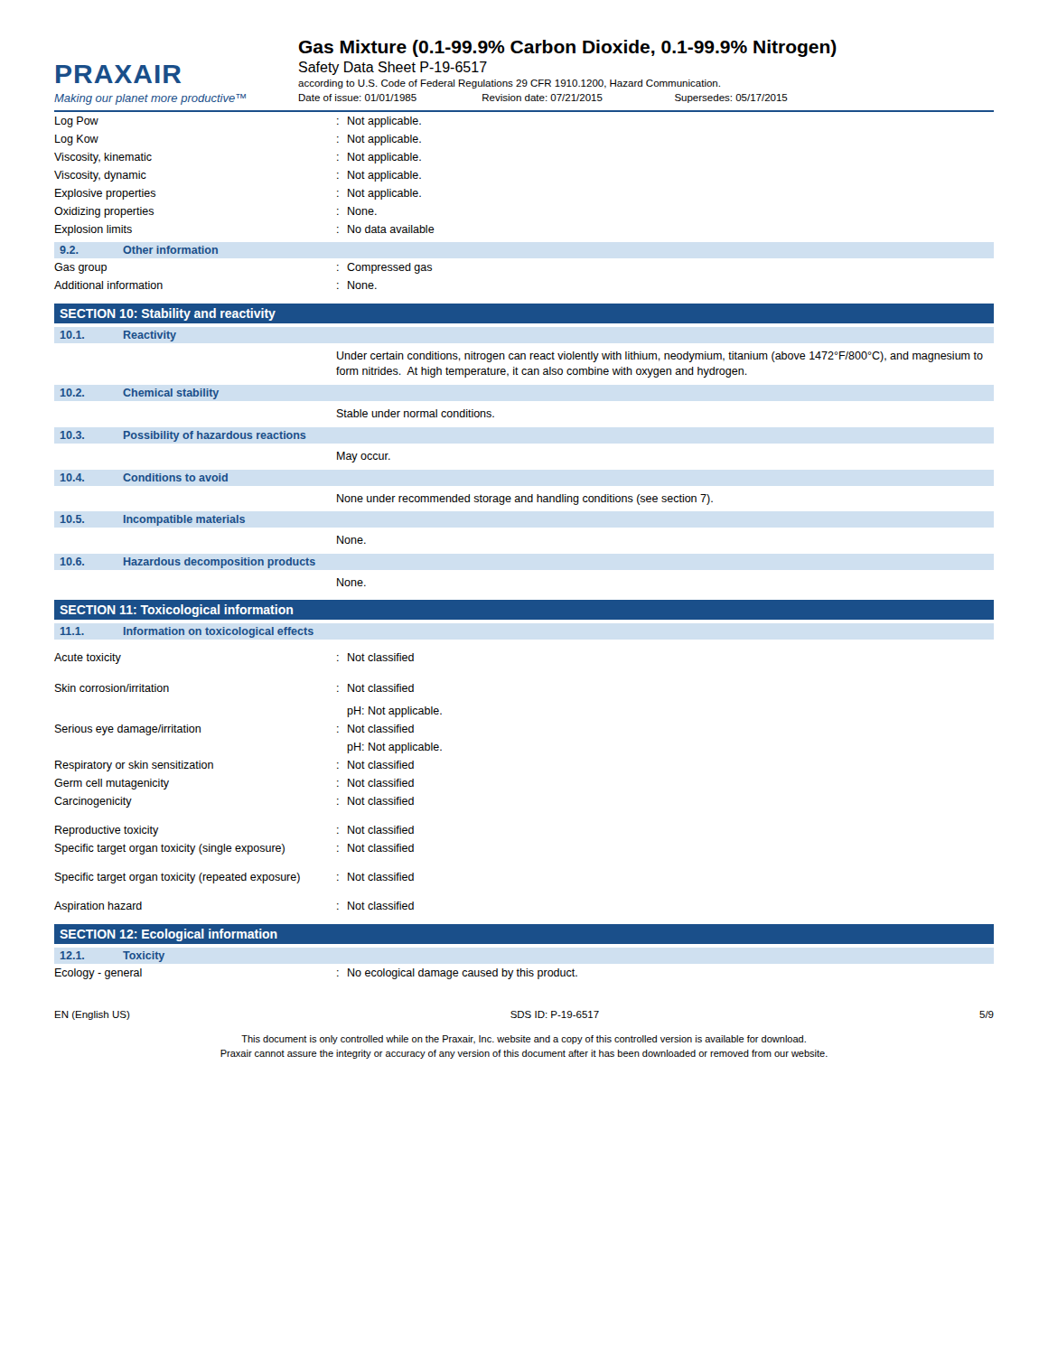PRAXAIR
Making our planet more productive™
Gas Mixture (0.1-99.9% Carbon Dioxide, 0.1-99.9% Nitrogen)
Safety Data Sheet P-19-6517
according to U.S. Code of Federal Regulations 29 CFR 1910.1200, Hazard Communication.
Date of issue: 01/01/1985 Revision date: 07/21/2015 Supersedes: 05/17/2015
| Log Pow | : | Not applicable. |
| Log Kow | : | Not applicable. |
| Viscosity, kinematic | : | Not applicable. |
| Viscosity, dynamic | : | Not applicable. |
| Explosive properties | : | Not applicable. |
| Oxidizing properties | : | None. |
| Explosion limits | : | No data available |
9.2. Other information
| Gas group | : | Compressed gas |
| Additional information | : | None. |
SECTION 10: Stability and reactivity
10.1. Reactivity
Under certain conditions, nitrogen can react violently with lithium, neodymium, titanium (above 1472°F/800°C), and magnesium to form nitrides. At high temperature, it can also combine with oxygen and hydrogen.
10.2. Chemical stability
Stable under normal conditions.
10.3. Possibility of hazardous reactions
May occur.
10.4. Conditions to avoid
None under recommended storage and handling conditions (see section 7).
10.5. Incompatible materials
None.
10.6. Hazardous decomposition products
None.
SECTION 11: Toxicological information
11.1. Information on toxicological effects
| Acute toxicity | : | Not classified |
| Skin corrosion/irritation | : | Not classified |
| | | pH: Not applicable. |
| Serious eye damage/irritation | : | Not classified |
| | | pH: Not applicable. |
| Respiratory or skin sensitization | : | Not classified |
| Germ cell mutagenicity | : | Not classified |
| Carcinogenicity | : | Not classified |
| Reproductive toxicity | : | Not classified |
| Specific target organ toxicity (single exposure) | : | Not classified |
| Specific target organ toxicity (repeated exposure) | : | Not classified |
| Aspiration hazard | : | Not classified |
SECTION 12: Ecological information
12.1. Toxicity
| Ecology - general | : | No ecological damage caused by this product. |
EN (English US) SDS ID: P-19-6517 5/9
This document is only controlled while on the Praxair, Inc. website and a copy of this controlled version is available for download.
Praxair cannot assure the integrity or accuracy of any version of this document after it has been downloaded or removed from our website.